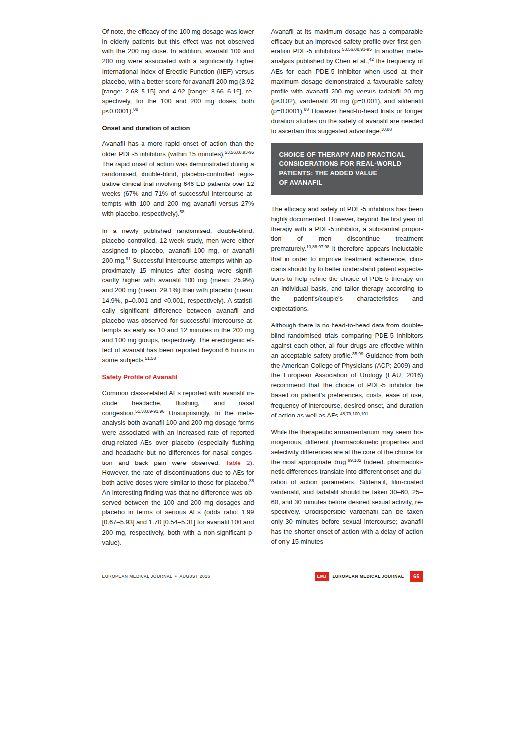Of note, the efficacy of the 100 mg dosage was lower in elderly patients but this effect was not observed with the 200 mg dose. In addition, avanafil 100 and 200 mg were associated with a significantly higher International Index of Erectile Function (IIEF) versus placebo, with a better score for avanafil 200 mg (3.92 [range: 2.68–5.15] and 4.92 [range: 3.66–6.19], respectively, for the 100 and 200 mg doses; both p<0.0001).88
Onset and duration of action
Avanafil has a more rapid onset of action than the older PDE-5 inhibitors (within 15 minutes).53,56,88,93-95 The rapid onset of action was demonstrated during a randomised, double-blind, placebo-controlled registrative clinical trial involving 646 ED patients over 12 weeks (67% and 71% of successful intercourse attempts with 100 and 200 mg avanafil versus 27% with placebo, respectively).58
In a newly published randomised, double-blind, placebo controlled, 12-week study, men were either assigned to placebo, avanafil 100 mg, or avanafil 200 mg.91 Successful intercourse attempts within approximately 15 minutes after dosing were significantly higher with avanafil 100 mg (mean: 25.9%) and 200 mg (mean: 29.1%) than with placebo (mean: 14.9%, p=0.001 and <0.001, respectively). A statistically significant difference between avanafil and placebo was observed for successful intercourse attempts as early as 10 and 12 minutes in the 200 mg and 100 mg groups, respectively. The erectogenic effect of avanafil has been reported beyond 6 hours in some subjects.51,58
Safety Profile of Avanafil
Common class-related AEs reported with avanafil include headache, flushing, and nasal congestion.51,58,89-91,96 Unsurprisingly, In the meta-analysis both avanafil 100 and 200 mg dosage forms were associated with an increased rate of reported drug-related AEs over placebo (especially flushing and headache but no differences for nasal congestion and back pain were observed; Table 2). However, the rate of discontinuations due to AEs for both active doses were similar to those for placebo.88 An interesting finding was that no difference was observed between the 100 and 200 mg dosages and placebo in terms of serious AEs (odds ratio: 1.99 [0.67–5.93] and 1.70 [0.54–5.31] for avanafil 100 and 200 mg, respectively, both with a non-significant p-value).
Avanafil at its maximum dosage has a comparable efficacy but an improved safety profile over first-generation PDE-5 inhibitors.53,56,88,93-95 In another meta-analysis published by Chen et al.,42 the frequency of AEs for each PDE-5 inhibitor when used at their maximum dosage demonstrated a favourable safety profile with avanafil 200 mg versus tadalafil 20 mg (p<0.02), vardenafil 20 mg (p=0.001), and sildenafil (p=0.0001).88 However head-to-head trials or longer duration studies on the safety of avanafil are needed to ascertain this suggested advantage.10,88
CHOICE OF THERAPY AND PRACTICAL
CONSIDERATIONS FOR REAL-WORLD
PATIENTS: THE ADDED VALUE
OF AVANAFIL
The efficacy and safety of PDE-5 inhibitors has been highly documented. However, beyond the first year of therapy with a PDE-5 inhibitor, a substantial proportion of men discontinue treatment prematurely.10,88,97,98 It therefore appears ineluctable that in order to improve treatment adherence, clinicians should try to better understand patient expectations to help refine the choice of PDE-5 therapy on an individual basis, and tailor therapy according to the patient's/couple's characteristics and expectations.
Although there is no head-to-head data from double-blind randomised trials comparing PDE-5 inhibitors against each other, all four drugs are effective within an acceptable safety profile.35,99 Guidance from both the American College of Physicians (ACP; 2009) and the European Association of Urology (EAU; 2016) recommend that the choice of PDE-5 inhibitor be based on patient's preferences, costs, ease of use, frequency of intercourse, desired onset, and duration of action as well as AEs.48,79,100,101
While the therapeutic armamentarium may seem homogenous, different pharmacokinetic properties and selectivity differences are at the core of the choice for the most appropriate drug.99,102 Indeed, pharmacokinetic differences translate into different onset and duration of action parameters. Sildenafil, film-coated vardenafil, and tadalafil should be taken 30–60, 25–60, and 30 minutes before desired sexual activity, respectively. Orodispersible vardenafil can be taken only 30 minutes before sexual intercourse; avanafil has the shorter onset of action with a delay of action of only 15 minutes
EUROPEAN MEDICAL JOURNAL • August 2016
EMJ EUROPEAN MEDICAL JOURNAL 65